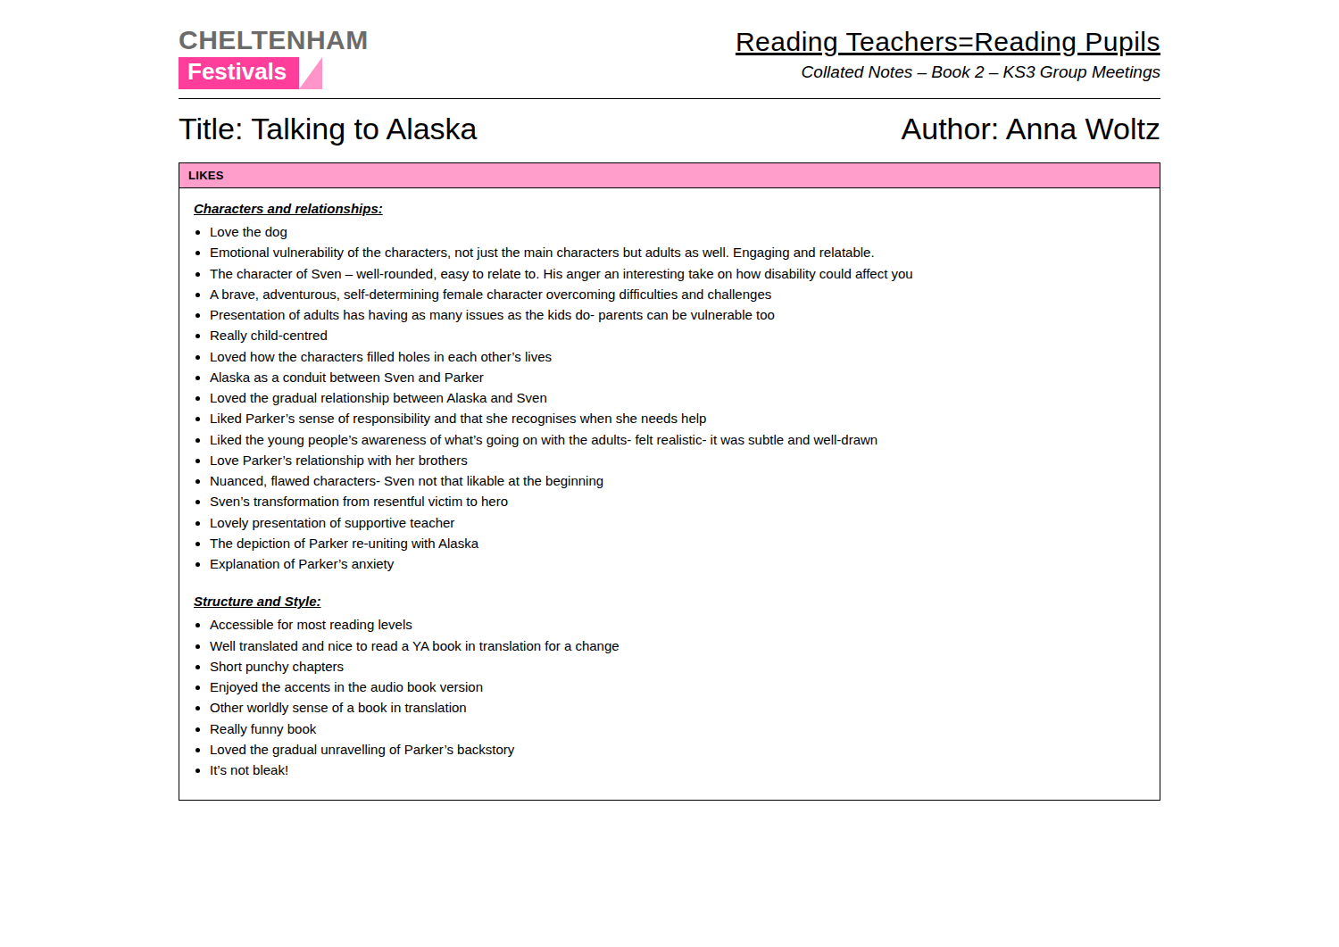CHELTENHAM
Festivals
Reading Teachers=Reading Pupils
Collated Notes – Book 2 – KS3 Group Meetings
Title: Talking to Alaska Author: Anna Woltz
| LIKES |
| --- |
| Characters and relationships: Love the dog Emotional vulnerability of the characters, not just the main characters but adults as well. Engaging and relatable. The character of Sven – well-rounded, easy to relate to. His anger an interesting take on how disability could affect you A brave, adventurous, self-determining female character overcoming difficulties and challenges Presentation of adults has having as many issues as the kids do- parents can be vulnerable too Really child-centred Loved how the characters filled holes in each other’s lives Alaska as a conduit between Sven and Parker Loved the gradual relationship between Alaska and Sven Liked Parker’s sense of responsibility and that she recognises when she needs help Liked the young people’s awareness of what’s going on with the adults- felt realistic- it was subtle and well-drawn Love Parker’s relationship with her brothers Nuanced, flawed characters- Sven not that likable at the beginning Sven’s transformation from resentful victim to hero Lovely presentation of supportive teacher The depiction of Parker re-uniting with Alaska Explanation of Parker’s anxiety Structure and Style: Accessible for most reading levels Well translated and nice to read a YA book in translation for a change Short punchy chapters Enjoyed the accents in the audio book version Other worldly sense of a book in translation Really funny book Loved the gradual unravelling of Parker’s backstory It’s not bleak! |